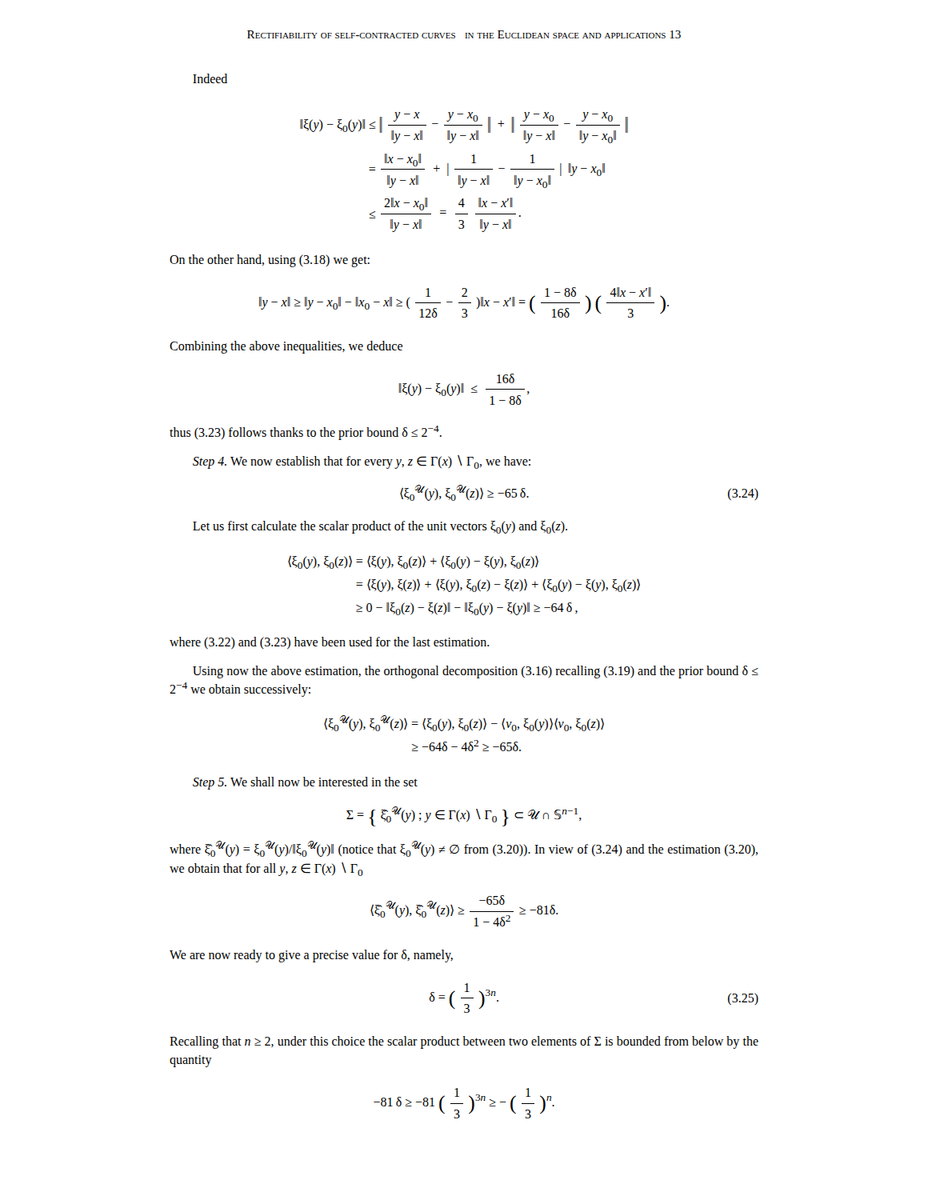Rectifiability of self-contracted curves in the Euclidean space and applications 13
Indeed
| ‖ξ( y ) − ξ 0 ( y )‖ | ≤ | ‖ y − x ‖ y − x ‖ − y − x 0 ‖ y − x ‖ ‖ + ‖ y − x 0 ‖ y − x ‖ − y − x 0 ‖ y − x 0 ‖ ‖ |
| | = | ‖ x − x 0 ‖ ‖ y − x ‖ + / 1 ‖ y − x ‖ − 1 ‖ y − x 0 ‖ / ‖ y − x 0 ‖ |
| | ≤ | 2‖ x − x 0 ‖ ‖ y − x ‖ = 4 3 ‖ x − x ′‖ ‖ y − x ‖ . |
On the other hand, using (3.18) we get:
‖y − x‖ ≥ ‖y − x0‖ − ‖x0 − x‖ ≥ ( 112δ − 23 )‖x − x′‖ = ( 1 − 8δ 16δ ) ( 4‖x − x′‖3 ).
Combining the above inequalities, we deduce
‖ξ(y) − ξ0(y)‖ ≤ 16δ 1 − 8δ,
thus (3.23) follows thanks to the prior bound δ ≤ 2−4.
Step 4. We now establish that for every y, z ∈ Γ(x) ∖ Γ0, we have:
⟨ξ0𝒰(y), ξ0𝒰(z)⟩ ≥ −65 δ. (3.24)
Let us first calculate the scalar product of the unit vectors ξ0(y) and ξ0(z).
| ⟨ξ 0 ( y ), ξ 0 ( z )⟩ | = | ⟨ξ( y ), ξ 0 ( z )⟩ + ⟨ξ 0 ( y ) − ξ( y ), ξ 0 ( z )⟩ |
| | = | ⟨ξ( y ), ξ( z )⟩ + ⟨ξ( y ), ξ 0 ( z ) − ξ( z )⟩ + ⟨ξ 0 ( y ) − ξ( y ), ξ 0 ( z )⟩ |
| | ≥ | 0 − ‖ξ 0 ( z ) − ξ( z )‖ − ‖ξ 0 ( y ) − ξ( y )‖ ≥ −64 δ , |
where (3.22) and (3.23) have been used for the last estimation.
Using now the above estimation, the orthogonal decomposition (3.16) recalling (3.19) and the prior bound δ ≤ 2−4 we obtain successively:
| ⟨ξ 0 𝒰 ( y ), ξ 0 𝒰 ( z )⟩ | = | ⟨ξ 0 ( y ), ξ 0 ( z )⟩ − ⟨ v 0 , ξ 0 ( y )⟩⟨ v 0 , ξ 0 ( z )⟩ |
| | ≥ | −64δ − 4δ 2 ≥ −65δ. |
Step 5. We shall now be interested in the set
Σ = { ξ̂0𝒰(y) ; y ∈ Γ(x) ∖ Γ0 } ⊂ 𝒰 ∩ 𝕊n−1,
where ξ̂0𝒰(y) = ξ0𝒰(y)/‖ξ0𝒰(y)‖ (notice that ξ0𝒰(y) ≠ ∅ from (3.20)). In view of (3.24) and the estimation (3.20), we obtain that for all y, z ∈ Γ(x) ∖ Γ0
⟨ξ̂0𝒰(y), ξ̂0𝒰(z)⟩ ≥ −65δ 1 − 4δ2 ≥ −81δ.
We are now ready to give a precise value for δ, namely,
δ = ( 13 )3n. (3.25)
Recalling that n ≥ 2, under this choice the scalar product between two elements of Σ is bounded from below by the quantity
−81 δ ≥ −81 ( 13 )3n ≥ − ( 13 )n.